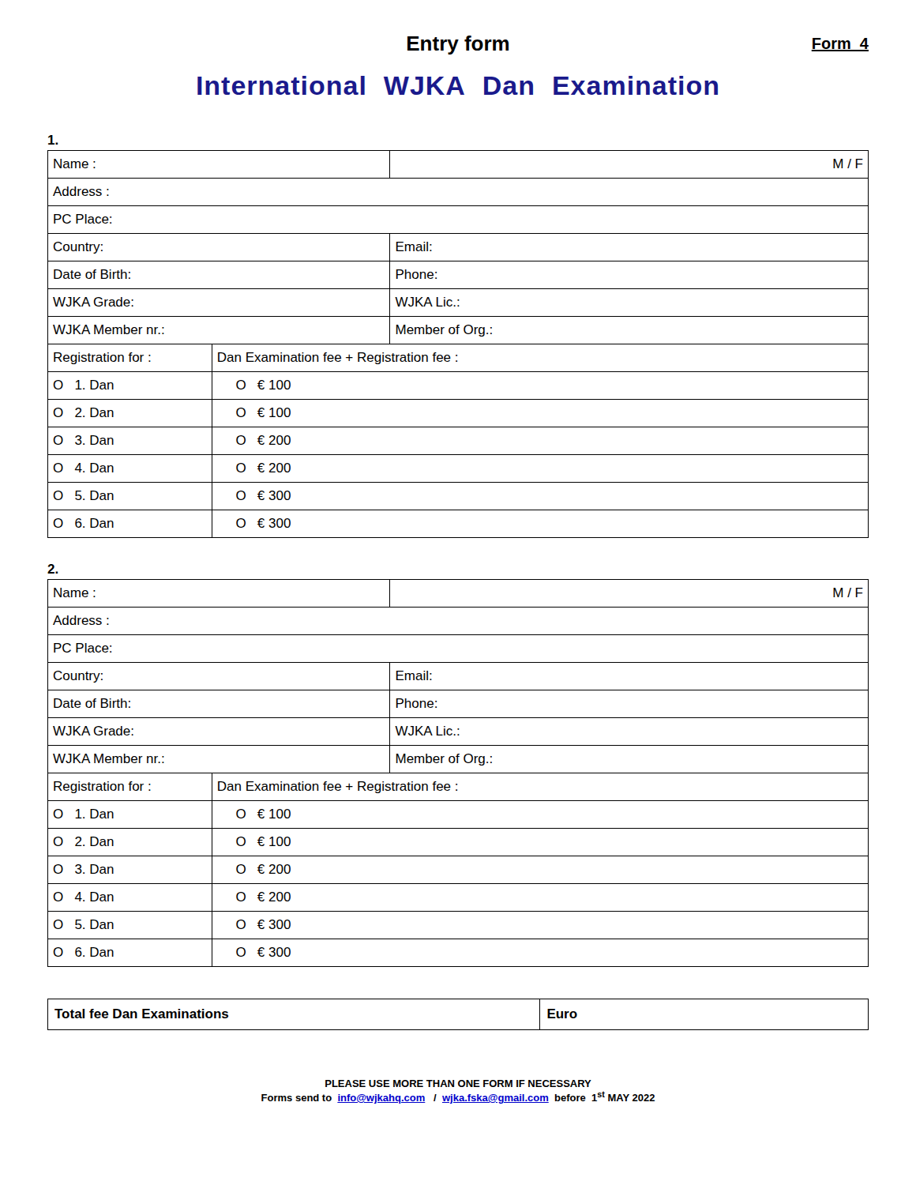Entry form Form 4
International WJKA Dan Examination
1.
| Name : | M / F |
| Address : |
| PC Place: |
| Country: | Email: |
| Date of Birth: | Phone: |
| WJKA Grade: | WJKA Lic.: |
| WJKA Member nr.: | Member of Org.: |
| Registration for : | Dan Examination fee + Registration fee : |
| O 1. Dan | O € 100 |
| O 2. Dan | O € 100 |
| O 3. Dan | O € 200 |
| O 4. Dan | O € 200 |
| O 5. Dan | O € 300 |
| O 6. Dan | O € 300 |
2.
| Name : | M / F |
| Address : |
| PC Place: |
| Country: | Email: |
| Date of Birth: | Phone: |
| WJKA Grade: | WJKA Lic.: |
| WJKA Member nr.: | Member of Org.: |
| Registration for : | Dan Examination fee + Registration fee : |
| O 1. Dan | O € 100 |
| O 2. Dan | O € 100 |
| O 3. Dan | O € 200 |
| O 4. Dan | O € 200 |
| O 5. Dan | O € 300 |
| O 6. Dan | O € 300 |
| Total fee Dan Examinations | Euro |
PLEASE USE MORE THAN ONE FORM IF NECESSARY
Forms send to info@wjkahq.com / wjka.fska@gmail.com before 1st MAY 2022